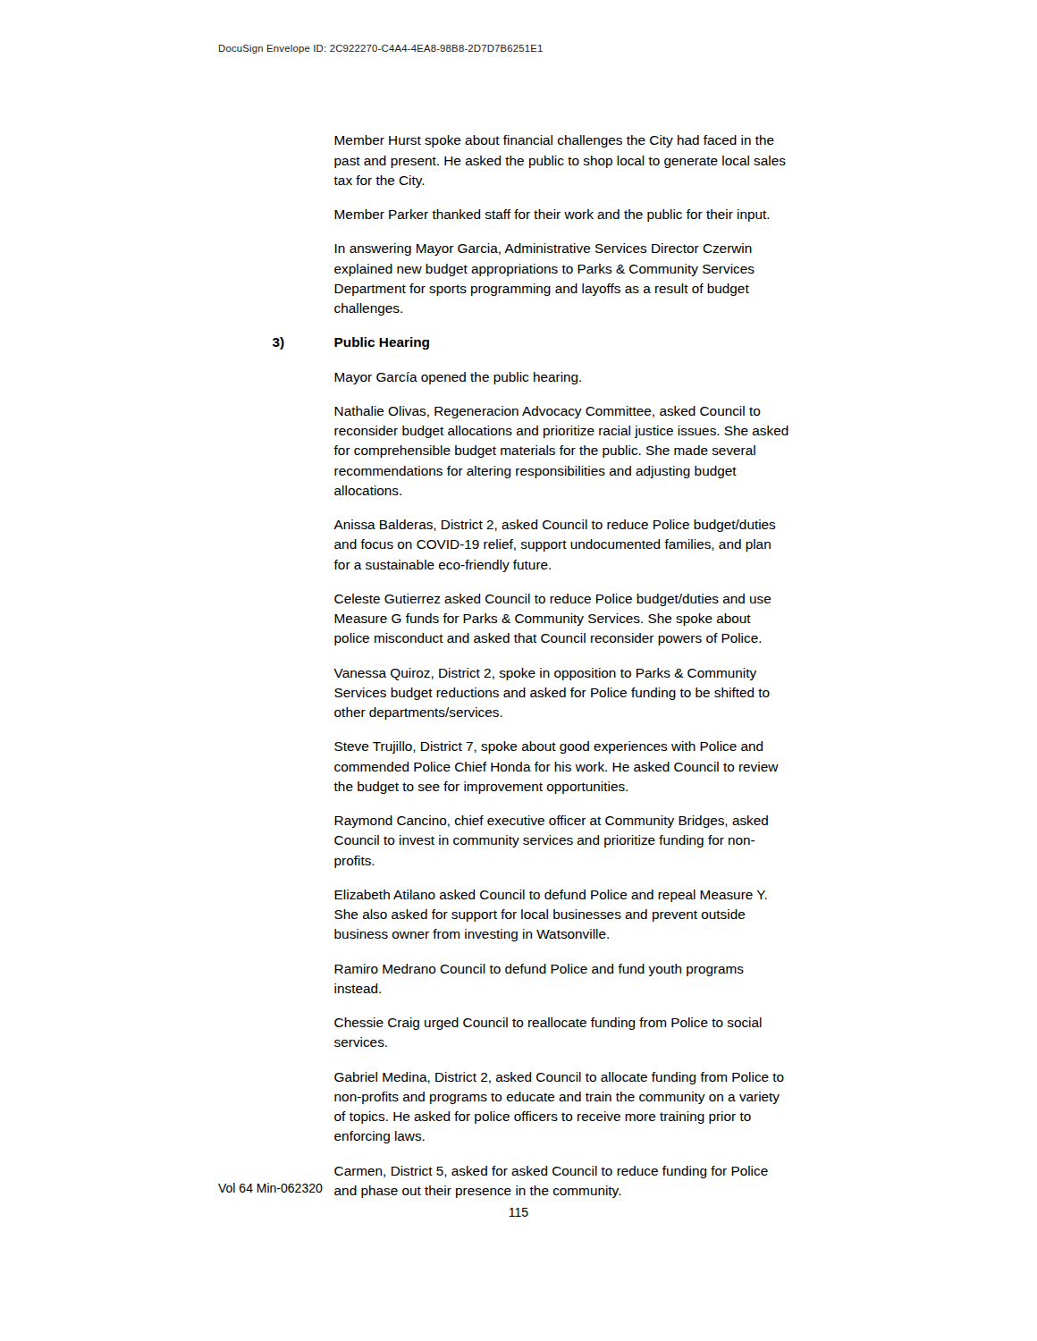DocuSign Envelope ID: 2C922270-C4A4-4EA8-98B8-2D7D7B6251E1
Member Hurst spoke about financial challenges the City had faced in the past and present. He asked the public to shop local to generate local sales tax for the City.
Member Parker thanked staff for their work and the public for their input.
In answering Mayor Garcia, Administrative Services Director Czerwin explained new budget appropriations to Parks & Community Services Department for sports programming and layoffs as a result of budget challenges.
3)
Public Hearing
Mayor García opened the public hearing.
Nathalie Olivas, Regeneracion Advocacy Committee, asked Council to reconsider budget allocations and prioritize racial justice issues. She asked for comprehensible budget materials for the public. She made several recommendations for altering responsibilities and adjusting budget allocations.
Anissa Balderas, District 2, asked Council to reduce Police budget/duties and focus on COVID-19 relief, support undocumented families, and plan for a sustainable eco-friendly future.
Celeste Gutierrez asked Council to reduce Police budget/duties and use Measure G funds for Parks & Community Services. She spoke about police misconduct and asked that Council reconsider powers of Police.
Vanessa Quiroz, District 2, spoke in opposition to Parks & Community Services budget reductions and asked for Police funding to be shifted to other departments/services.
Steve Trujillo, District 7, spoke about good experiences with Police and commended Police Chief Honda for his work. He asked Council to review the budget to see for improvement opportunities.
Raymond Cancino, chief executive officer at Community Bridges, asked Council to invest in community services and prioritize funding for non-profits.
Elizabeth Atilano asked Council to defund Police and repeal Measure Y. She also asked for support for local businesses and prevent outside business owner from investing in Watsonville.
Ramiro Medrano Council to defund Police and fund youth programs instead.
Chessie Craig urged Council to reallocate funding from Police to social services.
Gabriel Medina, District 2, asked Council to allocate funding from Police to non-profits and programs to educate and train the community on a variety of topics. He asked for police officers to receive more training prior to enforcing laws.
Carmen, District 5, asked for asked Council to reduce funding for Police and phase out their presence in the community.
Vol 64 Min-062320
115